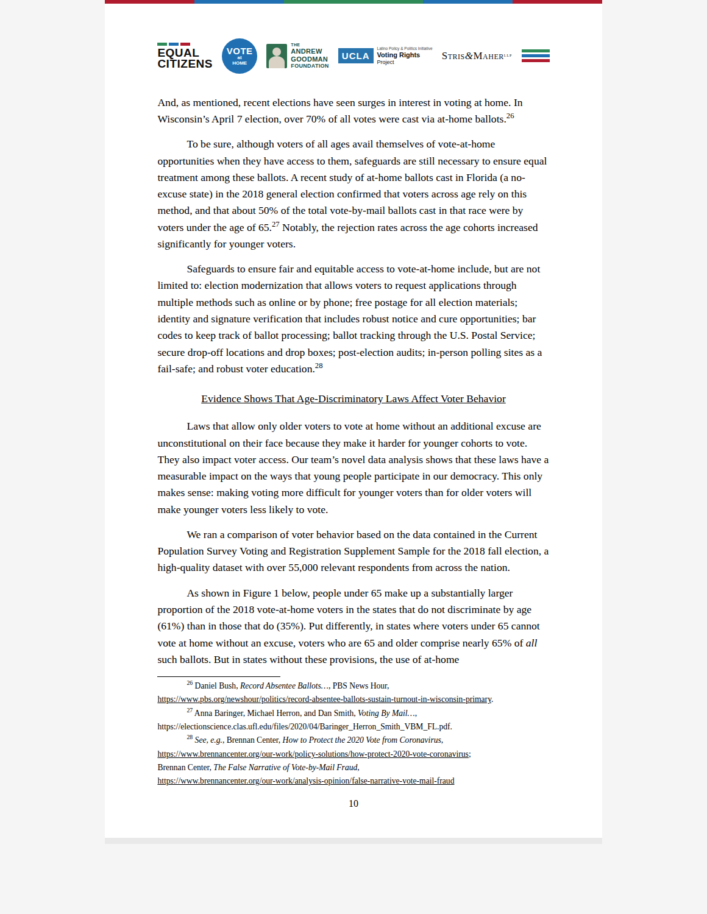EQUAL
CITIZENS
VOTE at HOME
THE
ANDREW
GOODMAN
FOUNDATION
UCLA
Latino Policy & Politics Initiative
Voting Rights
Project
Stris&Maher LLP
And, as mentioned, recent elections have seen surges in interest in voting at home. In Wisconsin’s April 7 election, over 70% of all votes were cast via at-home ballots.26
To be sure, although voters of all ages avail themselves of vote-at-home opportunities when they have access to them, safeguards are still necessary to ensure equal treatment among these ballots. A recent study of at-home ballots cast in Florida (a no-excuse state) in the 2018 general election confirmed that voters across age rely on this method, and that about 50% of the total vote-by-mail ballots cast in that race were by voters under the age of 65.27 Notably, the rejection rates across the age cohorts increased significantly for younger voters.
Safeguards to ensure fair and equitable access to vote-at-home include, but are not limited to: election modernization that allows voters to request applications through multiple methods such as online or by phone; free postage for all election materials; identity and signature verification that includes robust notice and cure opportunities; bar codes to keep track of ballot processing; ballot tracking through the U.S. Postal Service; secure drop-off locations and drop boxes; post-election audits; in-person polling sites as a fail-safe; and robust voter education.28
Evidence Shows That Age-Discriminatory Laws Affect Voter Behavior
Laws that allow only older voters to vote at home without an additional excuse are unconstitutional on their face because they make it harder for younger cohorts to vote. They also impact voter access. Our team’s novel data analysis shows that these laws have a measurable impact on the ways that young people participate in our democracy. This only makes sense: making voting more difficult for younger voters than for older voters will make younger voters less likely to vote.
We ran a comparison of voter behavior based on the data contained in the Current Population Survey Voting and Registration Supplement Sample for the 2018 fall election, a high-quality dataset with over 55,000 relevant respondents from across the nation.
As shown in Figure 1 below, people under 65 make up a substantially larger proportion of the 2018 vote-at-home voters in the states that do not discriminate by age (61%) than in those that do (35%). Put differently, in states where voters under 65 cannot vote at home without an excuse, voters who are 65 and older comprise nearly 65% of all such ballots. But in states without these provisions, the use of at-home
26 Daniel Bush, Record Absentee Ballots…, PBS News Hour,
https://www.pbs.org/newshour/politics/record-absentee-ballots-sustain-turnout-in-wisconsin-primary.
27 Anna Baringer, Michael Herron, and Dan Smith, Voting By Mail…,
https://electionscience.clas.ufl.edu/files/2020/04/Baringer_Herron_Smith_VBM_FL.pdf.
28 See, e.g., Brennan Center, How to Protect the 2020 Vote from Coronavirus,
https://www.brennancenter.org/our-work/policy-solutions/how-protect-2020-vote-coronavirus;
Brennan Center, The False Narrative of Vote-by-Mail Fraud,
https://www.brennancenter.org/our-work/analysis-opinion/false-narrative-vote-mail-fraud
10